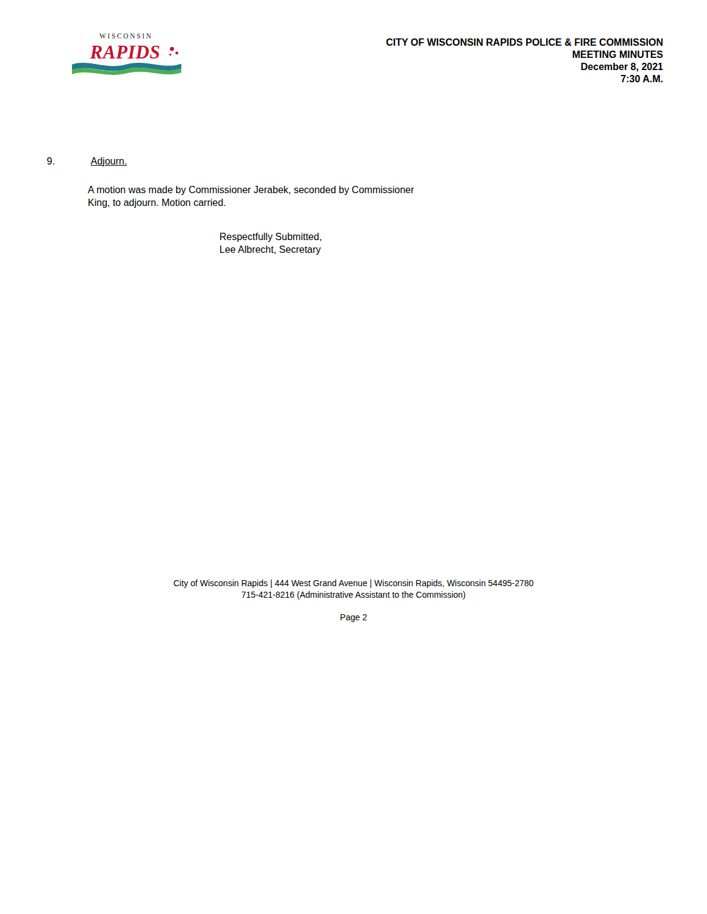WISCONSIN RAPIDS
CITY OF WISCONSIN RAPIDS POLICE & FIRE COMMISSION
MEETING MINUTES
December 8, 2021
7:30 A.M.
9.
Adjourn.
A motion was made by Commissioner Jerabek, seconded by Commissioner King, to adjourn. Motion carried.
Respectfully Submitted,
Lee Albrecht, Secretary
City of Wisconsin Rapids | 444 West Grand Avenue | Wisconsin Rapids, Wisconsin 54495-2780
715-421-8216 (Administrative Assistant to the Commission)
Page 2